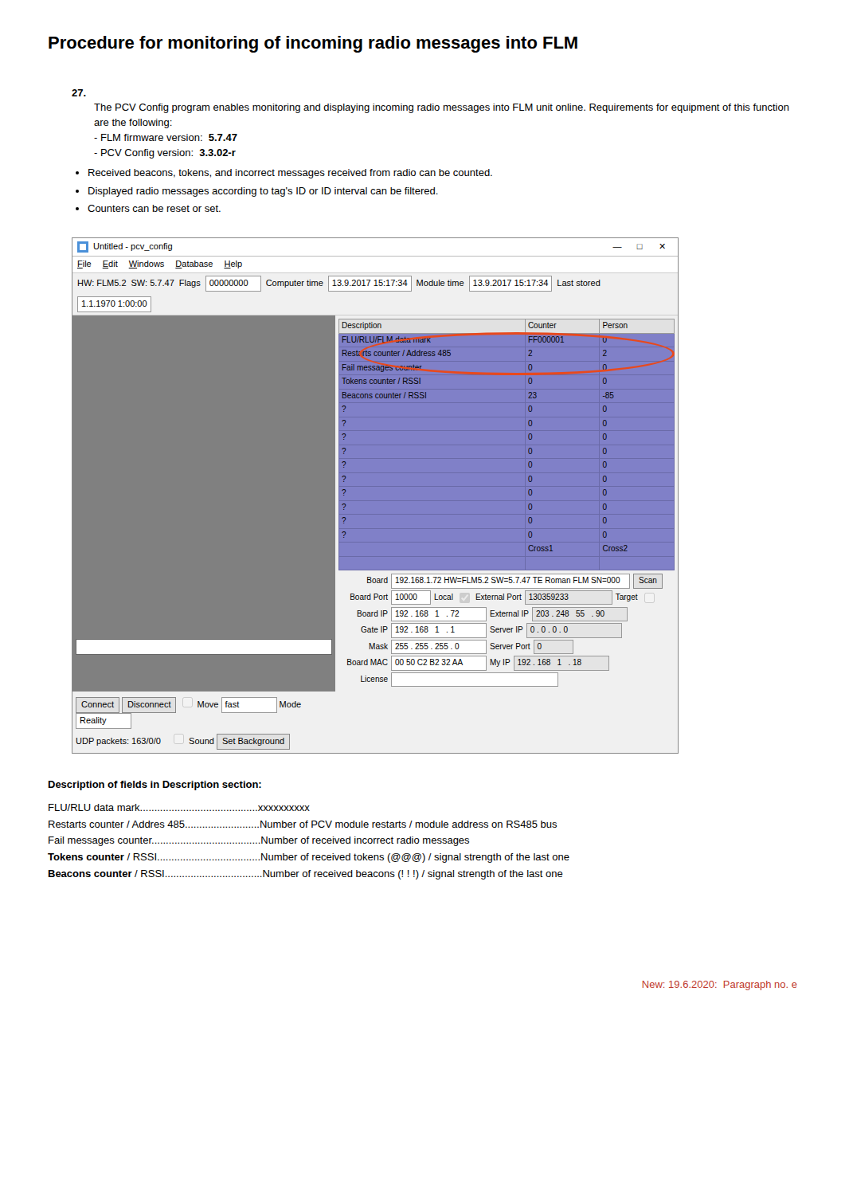Procedure for monitoring of incoming radio messages into FLM
27.
The PCV Config program enables monitoring and displaying incoming radio messages into FLM unit online. Requirements for equipment of this function are the following:
- FLM firmware version: 5.7.47
- PCV Config version: 3.3.02-r
Received beacons, tokens, and incorrect messages received from radio can be counted.
Displayed radio messages according to tag's ID or ID interval can be filtered.
Counters can be reset or set.
Untitled - pcv_config
—□✕
File Edit Windows Database Help
HW: FLM5.2 SW: 5.7.47 Flags 00000000 Computer time 13.9.2017 15:17:34 Module time 13.9.2017 15:17:34 Last stored 1.1.1970 1:00:00
| Description | Counter | Person |
| --- | --- | --- |
| FLU/RLU/FLM data mark | FF000001 | 0 |
| Restarts counter / Address 485 | 2 | 2 |
| Fail messages counter | 0 | 0 |
| Tokens counter / RSSI | 0 | 0 |
| Beacons counter / RSSI | 23 | -85 |
| ? | 0 | 0 |
| ? | 0 | 0 |
| ? | 0 | 0 |
| ? | 0 | 0 |
| ? | 0 | 0 |
| ? | 0 | 0 |
| ? | 0 | 0 |
| ? | 0 | 0 |
| ? | 0 | 0 |
| ? | 0 | 0 |
| | Cross1 | Cross2 |
Board 192.168.1.72 HW=FLM5.2 SW=5.7.47 TE Roman FLM SN=000 Scan
Board Port 10000 Local External Port 130359233 Target
Board IP 192 . 168 1 . 72 External IP 203 . 248 55 . 90
Gate IP 192 . 168 1 . 1 Server IP 0 . 0 . 0 . 0
Mask 255 . 255 . 255 . 0 Server Port 0
Board MAC 00 50 C2 B2 32 AA My IP 192 . 168 1 . 18
License
Connect Disconnect Move fast Mode Reality
UDP packets: 163/0/0 Sound Set Background
Description of fields in Description section:
FLU/RLU data mark.........................................xxxxxxxxxx
Restarts counter / Addres 485..........................Number of PCV module restarts / module address on RS485 bus
Fail messages counter......................................Number of received incorrect radio messages
Tokens counter / RSSI....................................Number of received tokens (@@@) / signal strength of the last one
Beacons counter / RSSI..................................Number of received beacons (! ! !) / signal strength of the last one
New: 19.6.2020: Paragraph no. e